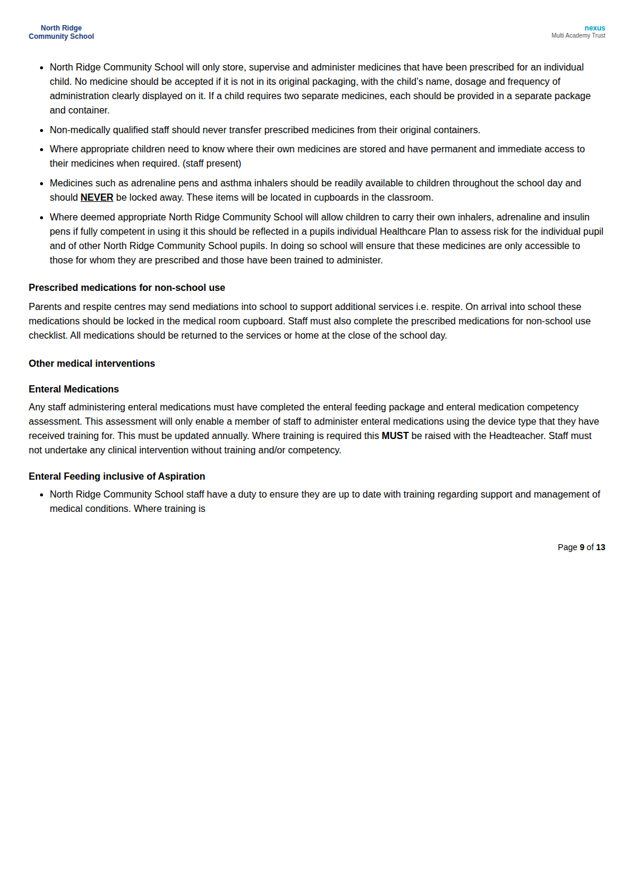North Ridge
Community School
nexus Multi Academy Trust
North Ridge Community School will only store, supervise and administer medicines that have been prescribed for an individual child. No medicine should be accepted if it is not in its original packaging, with the child’s name, dosage and frequency of administration clearly displayed on it. If a child requires two separate medicines, each should be provided in a separate package and container.
Non-medically qualified staff should never transfer prescribed medicines from their original containers.
Where appropriate children need to know where their own medicines are stored and have permanent and immediate access to their medicines when required. (staff present)
Medicines such as adrenaline pens and asthma inhalers should be readily available to children throughout the school day and should NEVER be locked away. These items will be located in cupboards in the classroom.
Where deemed appropriate North Ridge Community School will allow children to carry their own inhalers, adrenaline and insulin pens if fully competent in using it this should be reflected in a pupils individual Healthcare Plan to assess risk for the individual pupil and of other North Ridge Community School pupils. In doing so school will ensure that these medicines are only accessible to those for whom they are prescribed and those have been trained to administer.
Prescribed medications for non-school use
Parents and respite centres may send mediations into school to support additional services i.e. respite. On arrival into school these medications should be locked in the medical room cupboard. Staff must also complete the prescribed medications for non-school use checklist. All medications should be returned to the services or home at the close of the school day.
Other medical interventions
Enteral Medications
Any staff administering enteral medications must have completed the enteral feeding package and enteral medication competency assessment. This assessment will only enable a member of staff to administer enteral medications using the device type that they have received training for. This must be updated annually. Where training is required this MUST be raised with the Headteacher. Staff must not undertake any clinical intervention without training and/or competency.
Enteral Feeding inclusive of Aspiration
North Ridge Community School staff have a duty to ensure they are up to date with training regarding support and management of medical conditions. Where training is
Page 9 of 13